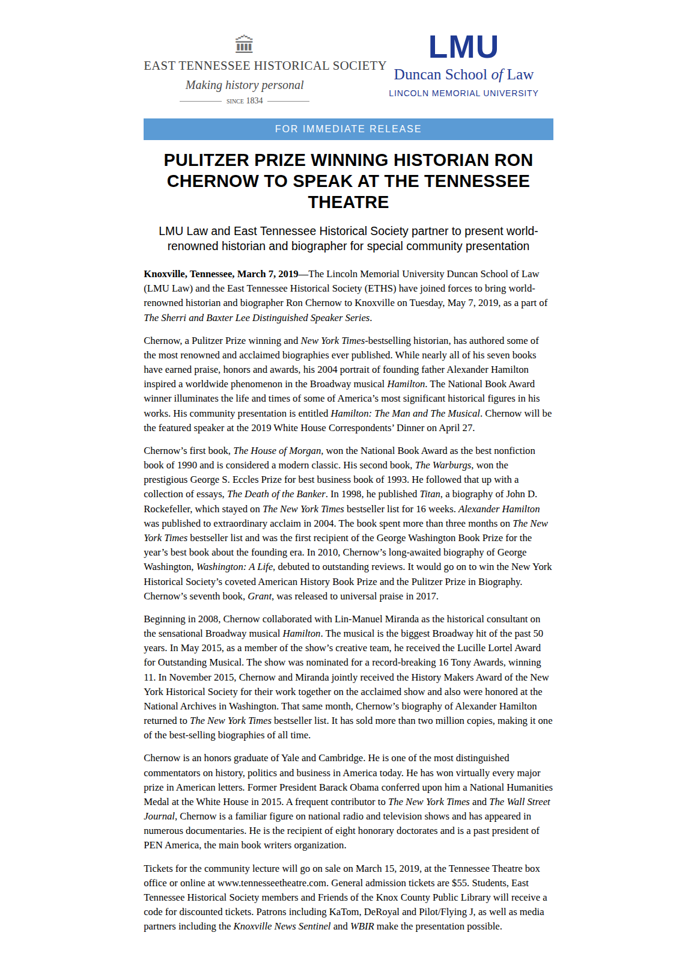🏛
EAST TENNESSEE HISTORICAL SOCIETY
Making history personal
since 1834
LMU
Duncan School of Law
LINCOLN MEMORIAL UNIVERSITY
FOR IMMEDIATE RELEASE
PULITZER PRIZE WINNING HISTORIAN RON CHERNOW TO SPEAK AT THE TENNESSEE THEATRE
LMU Law and East Tennessee Historical Society partner to present world-renowned historian and biographer for special community presentation
Knoxville, Tennessee, March 7, 2019—The Lincoln Memorial University Duncan School of Law (LMU Law) and the East Tennessee Historical Society (ETHS) have joined forces to bring world-renowned historian and biographer Ron Chernow to Knoxville on Tuesday, May 7, 2019, as a part of The Sherri and Baxter Lee Distinguished Speaker Series.
Chernow, a Pulitzer Prize winning and New York Times-bestselling historian, has authored some of the most renowned and acclaimed biographies ever published. While nearly all of his seven books have earned praise, honors and awards, his 2004 portrait of founding father Alexander Hamilton inspired a worldwide phenomenon in the Broadway musical Hamilton. The National Book Award winner illuminates the life and times of some of America’s most significant historical figures in his works. His community presentation is entitled Hamilton: The Man and The Musical. Chernow will be the featured speaker at the 2019 White House Correspondents’ Dinner on April 27.
Chernow’s first book, The House of Morgan, won the National Book Award as the best nonfiction book of 1990 and is considered a modern classic. His second book, The Warburgs, won the prestigious George S. Eccles Prize for best business book of 1993. He followed that up with a collection of essays, The Death of the Banker. In 1998, he published Titan, a biography of John D. Rockefeller, which stayed on The New York Times bestseller list for 16 weeks. Alexander Hamilton was published to extraordinary acclaim in 2004. The book spent more than three months on The New York Times bestseller list and was the first recipient of the George Washington Book Prize for the year’s best book about the founding era. In 2010, Chernow’s long-awaited biography of George Washington, Washington: A Life, debuted to outstanding reviews. It would go on to win the New York Historical Society’s coveted American History Book Prize and the Pulitzer Prize in Biography. Chernow’s seventh book, Grant, was released to universal praise in 2017.
Beginning in 2008, Chernow collaborated with Lin-Manuel Miranda as the historical consultant on the sensational Broadway musical Hamilton. The musical is the biggest Broadway hit of the past 50 years. In May 2015, as a member of the show’s creative team, he received the Lucille Lortel Award for Outstanding Musical. The show was nominated for a record-breaking 16 Tony Awards, winning 11. In November 2015, Chernow and Miranda jointly received the History Makers Award of the New York Historical Society for their work together on the acclaimed show and also were honored at the National Archives in Washington. That same month, Chernow’s biography of Alexander Hamilton returned to The New York Times bestseller list. It has sold more than two million copies, making it one of the best-selling biographies of all time.
Chernow is an honors graduate of Yale and Cambridge. He is one of the most distinguished commentators on history, politics and business in America today. He has won virtually every major prize in American letters. Former President Barack Obama conferred upon him a National Humanities Medal at the White House in 2015. A frequent contributor to The New York Times and The Wall Street Journal, Chernow is a familiar figure on national radio and television shows and has appeared in numerous documentaries. He is the recipient of eight honorary doctorates and is a past president of PEN America, the main book writers organization.
Tickets for the community lecture will go on sale on March 15, 2019, at the Tennessee Theatre box office or online at www.tennesseetheatre.com. General admission tickets are $55. Students, East Tennessee Historical Society members and Friends of the Knox County Public Library will receive a code for discounted tickets. Patrons including KaTom, DeRoyal and Pilot/Flying J, as well as media partners including the Knoxville News Sentinel and WBIR make the presentation possible.